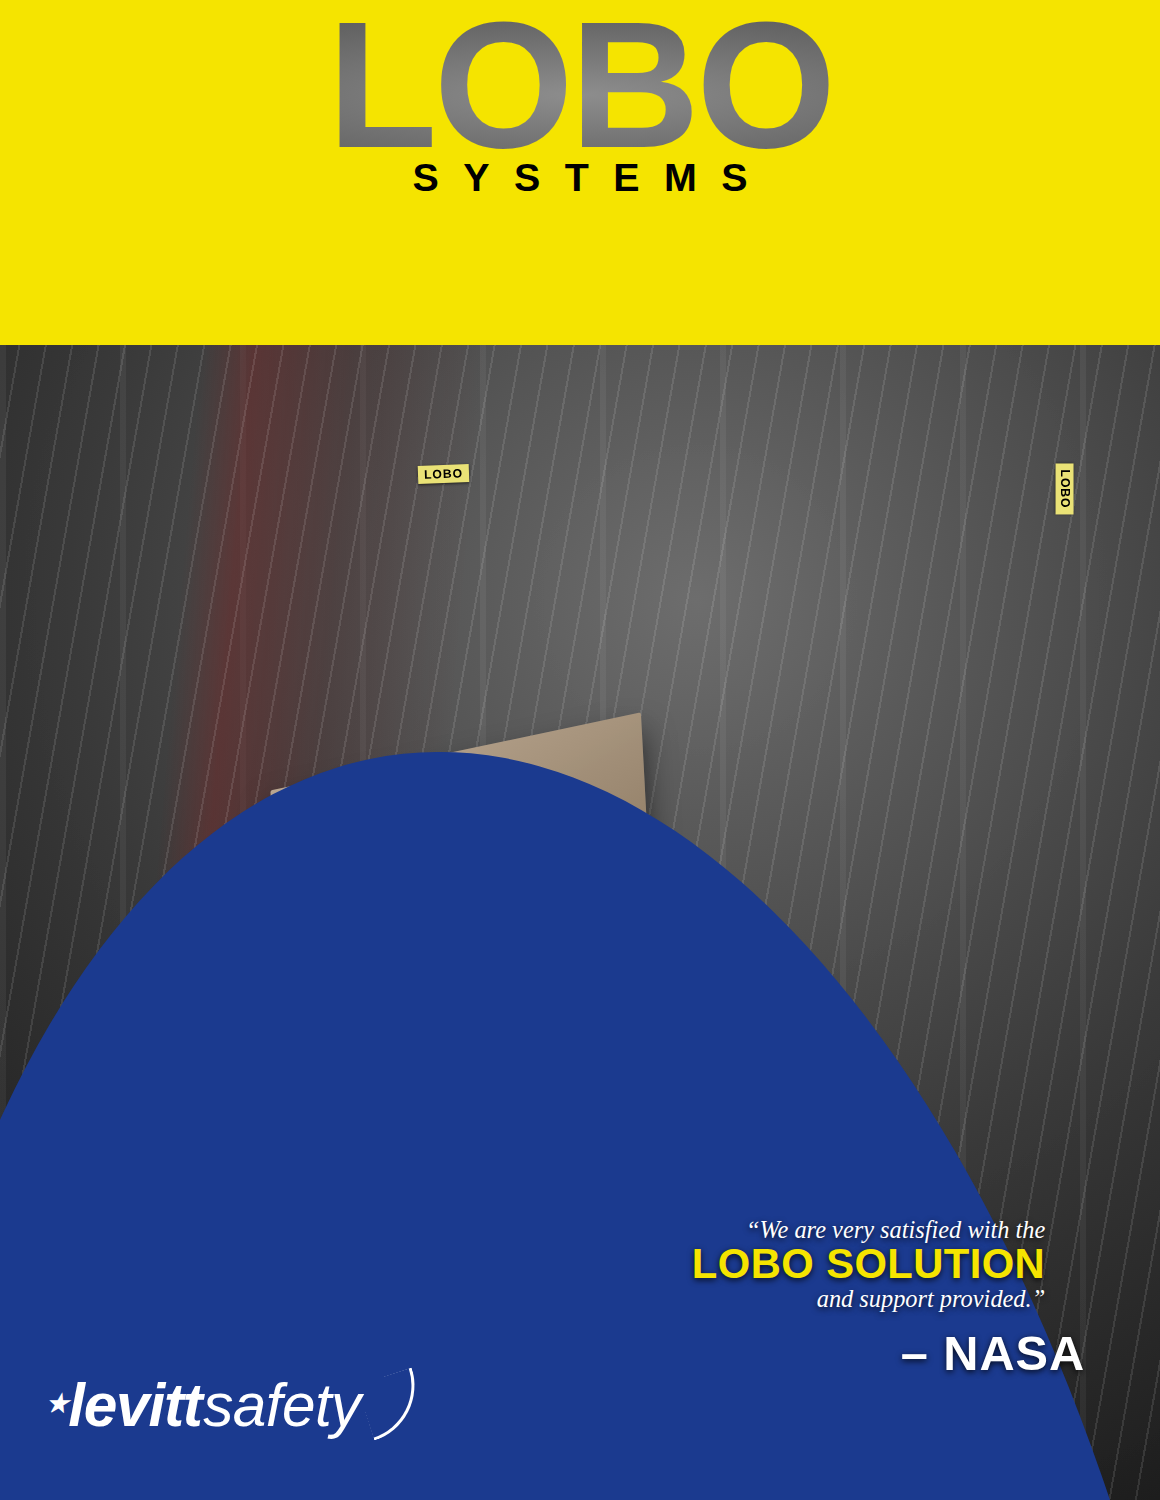LOBO LOBO LOBO
LOBO
SYSTEMS
“We are very satisfied with the LOBO SOLUTION and support provided.”
– NASA
★levitt safety
LOBO Systems brochure cover, distributed by Levitt Safety.